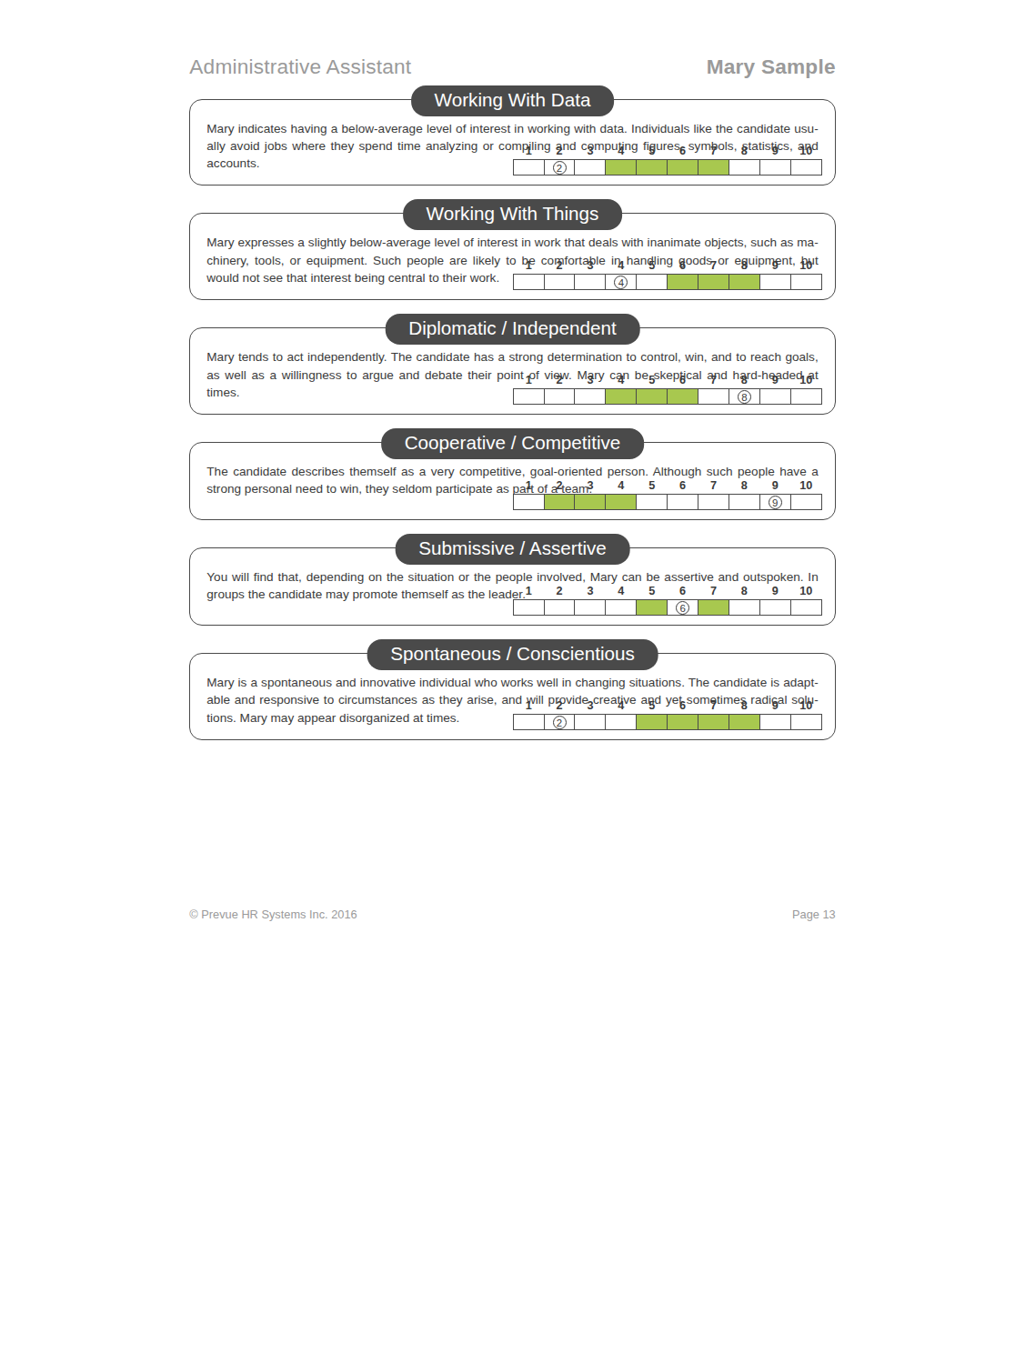Administrative Assistant
Mary Sample
Working With Data
Mary indicates having a below-average level of interest in working with data. Individuals like the candidate usually avoid jobs where they spend time analyzing or compiling and computing figures, symbols, statistics, and accounts.
| 1 | 2 | 3 | 4 | 5 | 6 | 7 | 8 | 9 | 10 |
| | 2 | | | | | | | | |
Working With Things
Mary expresses a slightly below-average level of interest in work that deals with inanimate objects, such as machinery, tools, or equipment. Such people are likely to be comfortable in handling goods or equipment, but would not see that interest being central to their work.
| 1 | 2 | 3 | 4 | 5 | 6 | 7 | 8 | 9 | 10 |
| | | | 4 | | | | | | |
Diplomatic / Independent
Mary tends to act independently. The candidate has a strong determination to control, win, and to reach goals, as well as a willingness to argue and debate their point of view. Mary can be skeptical and hard-headed at times.
| 1 | 2 | 3 | 4 | 5 | 6 | 7 | 8 | 9 | 10 |
| | | | | | | | 8 | | |
Cooperative / Competitive
The candidate describes themself as a very competitive, goal-oriented person. Although such people have a strong personal need to win, they seldom participate as part of a team.
| 1 | 2 | 3 | 4 | 5 | 6 | 7 | 8 | 9 | 10 |
| | | | | | | | | 9 | |
Submissive / Assertive
You will find that, depending on the situation or the people involved, Mary can be assertive and outspoken. In groups the candidate may promote themself as the leader.
| 1 | 2 | 3 | 4 | 5 | 6 | 7 | 8 | 9 | 10 |
| | | | | | 6 | | | | |
Spontaneous / Conscientious
Mary is a spontaneous and innovative individual who works well in changing situations. The candidate is adaptable and responsive to circumstances as they arise, and will provide creative and yet sometimes radical solutions. Mary may appear disorganized at times.
| 1 | 2 | 3 | 4 | 5 | 6 | 7 | 8 | 9 | 10 |
| | 2 | | | | | | | | |
© Prevue HR Systems Inc. 2016
Page 13